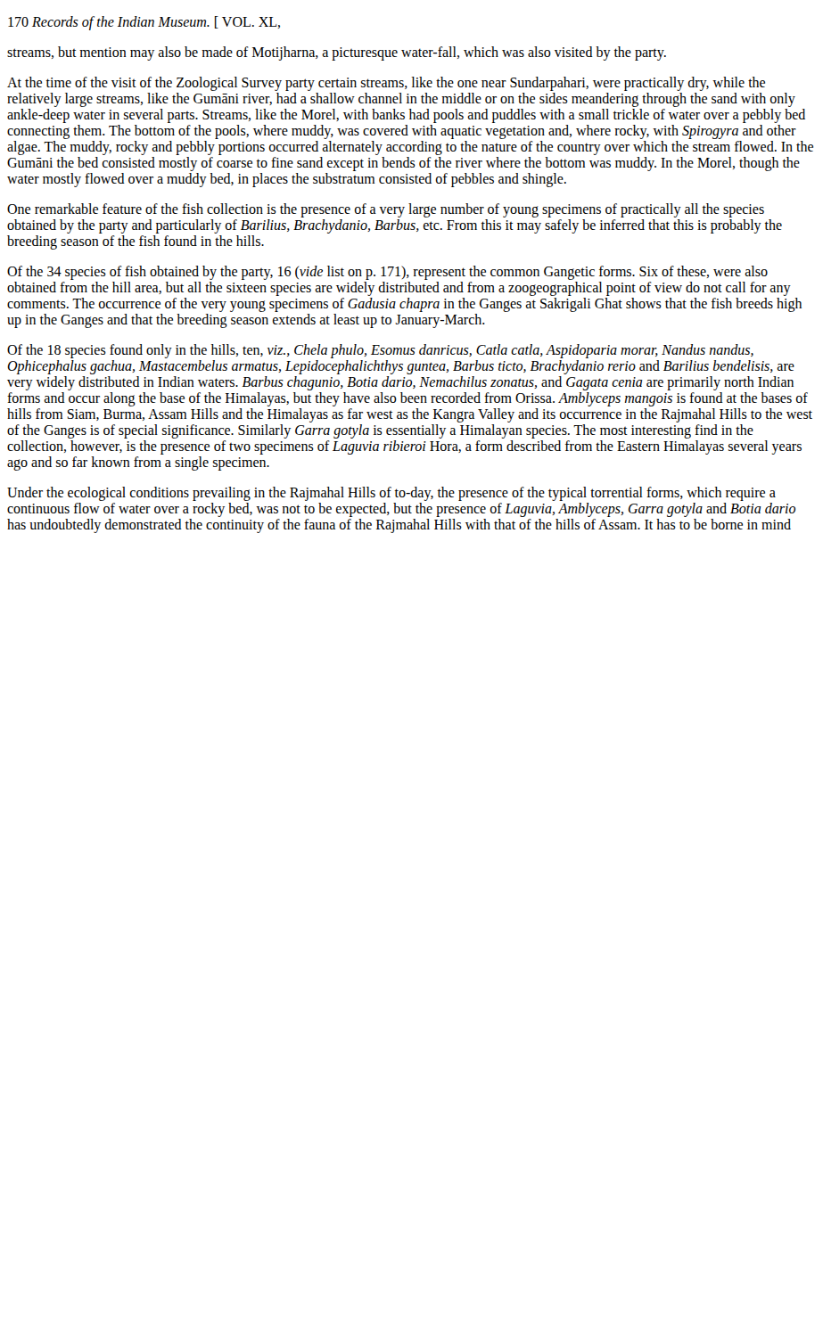170 Records of the Indian Museum. [ VOL. XL,
streams, but mention may also be made of Motijharna, a picturesque water-fall, which was also visited by the party.
At the time of the visit of the Zoological Survey party certain streams, like the one near Sundarpahari, were practically dry, while the relatively large streams, like the Gumāni river, had a shallow channel in the middle or on the sides meandering through the sand with only ankle-deep water in several parts. Streams, like the Morel, with banks had pools and puddles with a small trickle of water over a pebbly bed connecting them. The bottom of the pools, where muddy, was covered with aquatic vegetation and, where rocky, with Spirogyra and other algae. The muddy, rocky and pebbly portions occurred alternately according to the nature of the country over which the stream flowed. In the Gumāni the bed consisted mostly of coarse to fine sand except in bends of the river where the bottom was muddy. In the Morel, though the water mostly flowed over a muddy bed, in places the substratum consisted of pebbles and shingle.
One remarkable feature of the fish collection is the presence of a very large number of young specimens of practically all the species obtained by the party and particularly of Barilius, Brachydanio, Barbus, etc. From this it may safely be inferred that this is probably the breeding season of the fish found in the hills.
Of the 34 species of fish obtained by the party, 16 (vide list on p. 171), represent the common Gangetic forms. Six of these, were also obtained from the hill area, but all the sixteen species are widely distributed and from a zoogeographical point of view do not call for any comments. The occurrence of the very young specimens of Gadusia chapra in the Ganges at Sakrigali Ghat shows that the fish breeds high up in the Ganges and that the breeding season extends at least up to January-March.
Of the 18 species found only in the hills, ten, viz., Chela phulo, Esomus danricus, Catla catla, Aspidoparia morar, Nandus nandus, Ophicephalus gachua, Mastacembelus armatus, Lepidocephalichthys guntea, Barbus ticto, Brachydanio rerio and Barilius bendelisis, are very widely distributed in Indian waters. Barbus chagunio, Botia dario, Nemachilus zonatus, and Gagata cenia are primarily north Indian forms and occur along the base of the Himalayas, but they have also been recorded from Orissa. Amblyceps mangois is found at the bases of hills from Siam, Burma, Assam Hills and the Himalayas as far west as the Kangra Valley and its occurrence in the Rajmahal Hills to the west of the Ganges is of special significance. Similarly Garra gotyla is essentially a Himalayan species. The most interesting find in the collection, however, is the presence of two specimens of Laguvia ribieroi Hora, a form described from the Eastern Himalayas several years ago and so far known from a single specimen.
Under the ecological conditions prevailing in the Rajmahal Hills of to-day, the presence of the typical torrential forms, which require a continuous flow of water over a rocky bed, was not to be expected, but the presence of Laguvia, Amblyceps, Garra gotyla and Botia dario has undoubtedly demonstrated the continuity of the fauna of the Rajmahal Hills with that of the hills of Assam. It has to be borne in mind